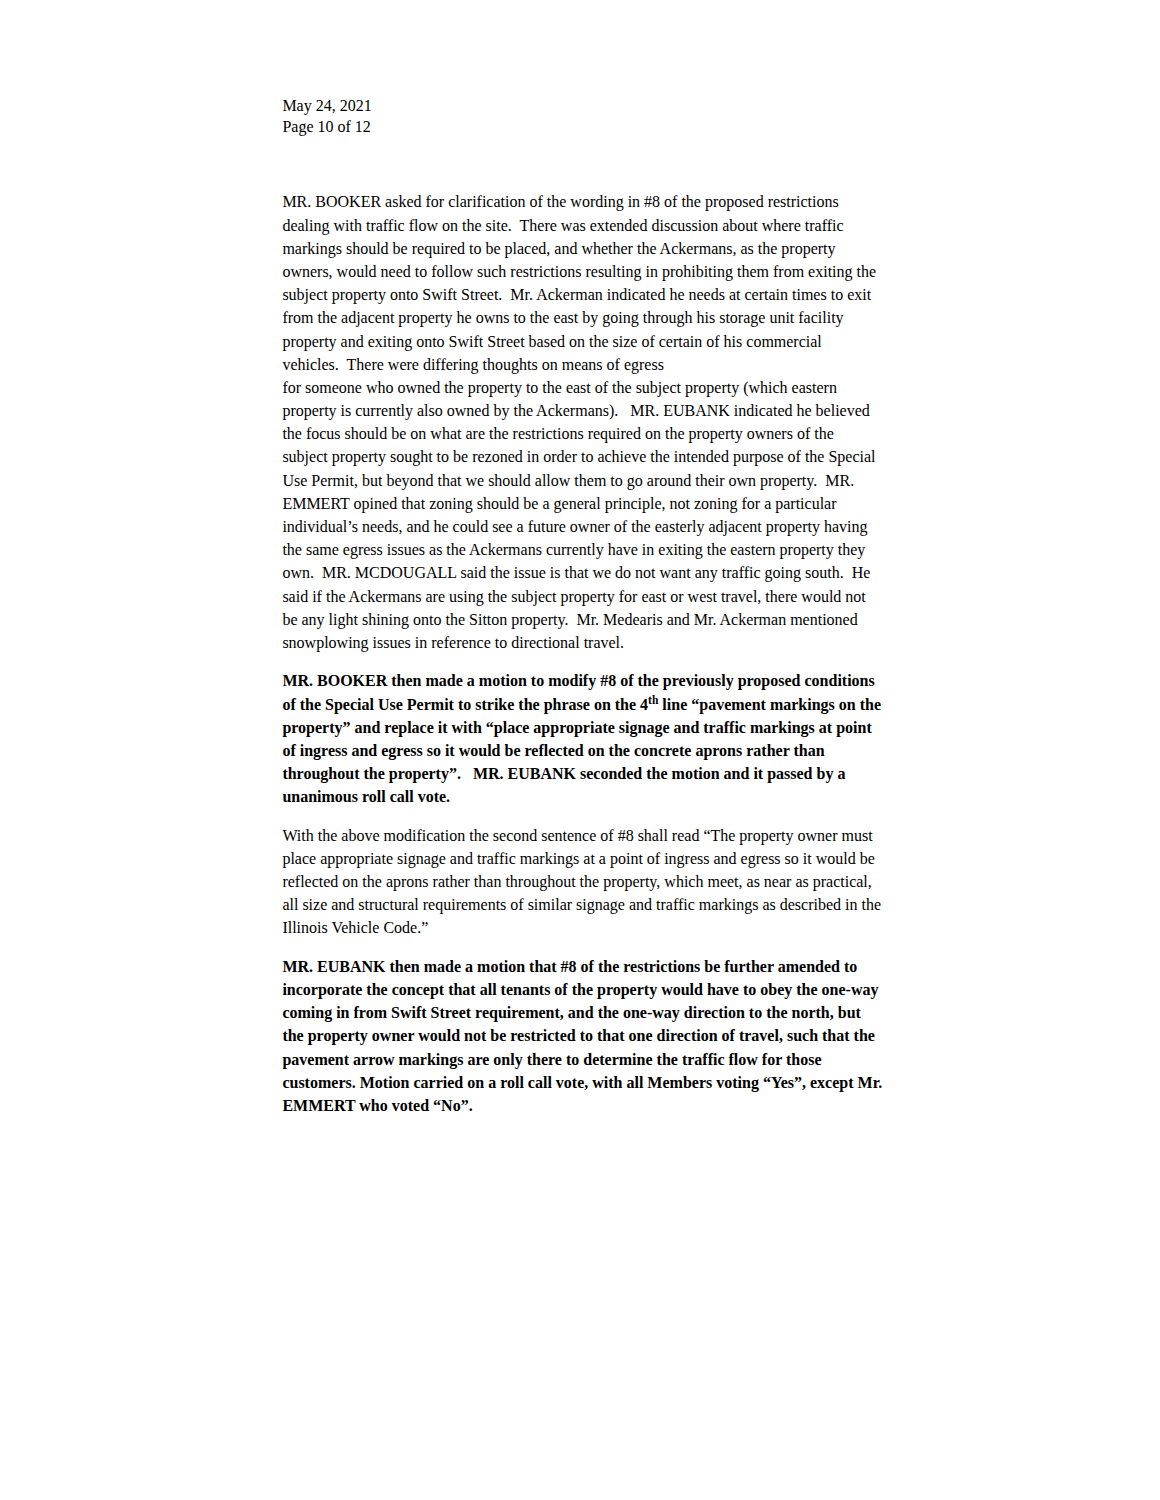May 24, 2021
Page 10 of 12
MR. BOOKER asked for clarification of the wording in #8 of the proposed restrictions dealing with traffic flow on the site. There was extended discussion about where traffic markings should be required to be placed, and whether the Ackermans, as the property owners, would need to follow such restrictions resulting in prohibiting them from exiting the subject property onto Swift Street. Mr. Ackerman indicated he needs at certain times to exit from the adjacent property he owns to the east by going through his storage unit facility property and exiting onto Swift Street based on the size of certain of his commercial vehicles. There were differing thoughts on means of egress
for someone who owned the property to the east of the subject property (which eastern property is currently also owned by the Ackermans). MR. EUBANK indicated he believed the focus should be on what are the restrictions required on the property owners of the subject property sought to be rezoned in order to achieve the intended purpose of the Special Use Permit, but beyond that we should allow them to go around their own property. MR. EMMERT opined that zoning should be a general principle, not zoning for a particular individual’s needs, and he could see a future owner of the easterly adjacent property having the same egress issues as the Ackermans currently have in exiting the eastern property they own. MR. MCDOUGALL said the issue is that we do not want any traffic going south. He said if the Ackermans are using the subject property for east or west travel, there would not be any light shining onto the Sitton property. Mr. Medearis and Mr. Ackerman mentioned snowplowing issues in reference to directional travel.
MR. BOOKER then made a motion to modify #8 of the previously proposed conditions of the Special Use Permit to strike the phrase on the 4th line “pavement markings on the property” and replace it with “place appropriate signage and traffic markings at point of ingress and egress so it would be reflected on the concrete aprons rather than throughout the property”. MR. EUBANK seconded the motion and it passed by a unanimous roll call vote.
With the above modification the second sentence of #8 shall read “The property owner must place appropriate signage and traffic markings at a point of ingress and egress so it would be reflected on the aprons rather than throughout the property, which meet, as near as practical, all size and structural requirements of similar signage and traffic markings as described in the Illinois Vehicle Code.”
MR. EUBANK then made a motion that #8 of the restrictions be further amended to incorporate the concept that all tenants of the property would have to obey the one-way coming in from Swift Street requirement, and the one-way direction to the north, but the property owner would not be restricted to that one direction of travel, such that the pavement arrow markings are only there to determine the traffic flow for those customers. Motion carried on a roll call vote, with all Members voting “Yes”, except Mr. EMMERT who voted “No”.